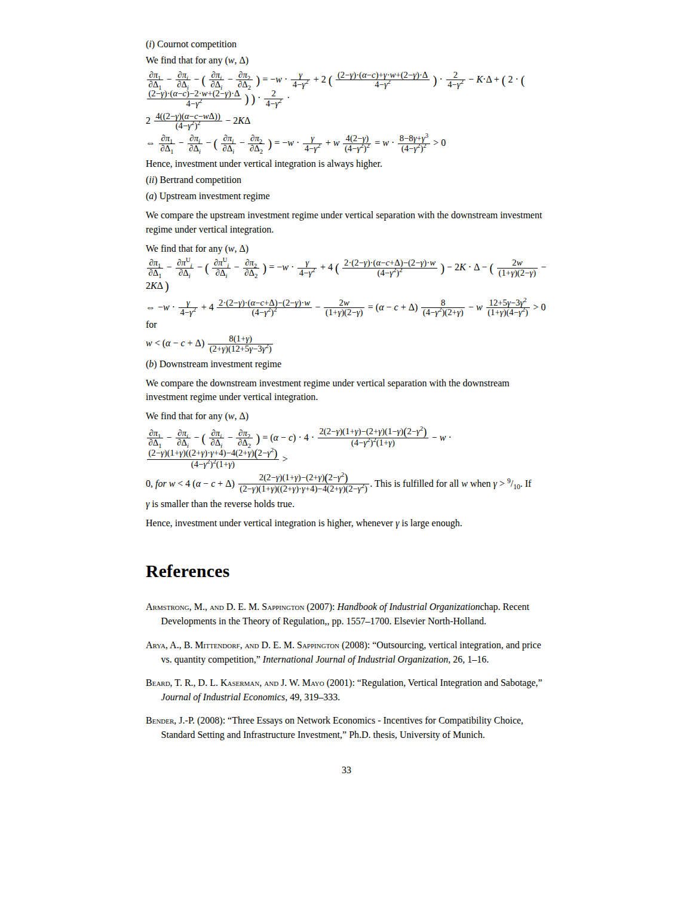(i) Cournot competition
We find that for any (w, Δ)
∂π1∂Δ1 − ∂πi∂Δi − ( ∂πi∂Δi − ∂π2∂Δ2 ) = −w · γ 4−γ2 + 2 ( (2−γ)·(α−c)+γ·w+(2−γ)·Δ 4−γ2 ) · 24−γ2 − K·Δ + ( 2 · ( (2−γ)·(α−c)−2·w+(2−γ)·Δ 4−γ2 ) ) · 24−γ2 ·
2 4((2−γ)(α−c−w Δ))(4−γ2)2 − 2KΔ
⇔ ∂π1∂Δ1 − ∂πi∂Δi − ( ∂πi∂Δi − ∂π2∂Δ2 ) = −w · γ 4−γ2 + w 4(2−γ)(4−γ2)2 = w · 8−8γ+γ3(4−γ2)2 > 0
Hence, investment under vertical integration is always higher.
(ii) Bertrand competition
(a) Upstream investment regime
We compare the upstream investment regime under vertical separation with the downstream investment regime under vertical integration.
We find that for any (w, Δ)
∂π1∂Δ1 − ∂πUi∂Δi − ( ∂πUi∂Δi − ∂π2∂Δ2 ) = −w · γ 4−γ2 + 4 ( 2·(2−γ)·(α−c+Δ)−(2−γ)·w(4−γ2)2 ) − 2K · Δ − ( 2w(1+γ)(2−γ) − 2KΔ )
⇔ −w · γ 4−γ2 + 4 2·(2−γ)·(α−c+Δ)−(2−γ)·w(4−γ2)2 − 2w(1+γ)(2−γ) = (α − c + Δ) 8(4−γ2)(2+γ) − w 12+5γ−3γ2(1+γ)(4−γ2) > 0 for
w < (α − c + Δ) 8(1+γ)(2+γ)(12+5γ−3γ2)
(b) Downstream investment regime
We compare the downstream investment regime under vertical separation with the downstream investment regime under vertical integration.
We find that for any (w, Δ)
∂π1∂Δ1 − ∂πi∂Δi − ( ∂πi∂Δi − ∂π2∂Δ2 ) = (α − c) · 4 · 2(2−γ)(1+γ)−(2+γ)(1−γ)(2−γ2)(4−γ2)2(1+γ) − w · (2−γ)(1+γ)((2+γ)·γ+4)−4(2+γ)(2−γ2)(4−γ2)2(1+γ) >
0, for w < 4 (α − c + Δ) 2(2−γ)(1+γ)−(2+γ)(2−γ2)(2−γ)(1+γ)((2+γ)·γ+4)−4(2+γ)(2−γ2). This is fulfilled for all w when γ > 9/10. If
γ is smaller than the reverse holds true.
Hence, investment under vertical integration is higher, whenever γ is large enough.
References
Armstrong, M., and D. E. M. Sappington (2007): Handbook of Industrial Organizationchap. Recent Developments in the Theory of Regulation,, pp. 1557–1700. Elsevier North-Holland.
Arya, A., B. Mittendorf, and D. E. M. Sappington (2008): “Outsourcing, vertical integration, and price vs. quantity competition,” International Journal of Industrial Organization, 26, 1–16.
Beard, T. R., D. L. Kaserman, and J. W. Mayo (2001): “Regulation, Vertical Integration and Sabotage,” Journal of Industrial Economics, 49, 319–333.
Bender, J.-P. (2008): “Three Essays on Network Economics - Incentives for Compatibility Choice, Standard Setting and Infrastructure Investment,” Ph.D. thesis, University of Munich.
33